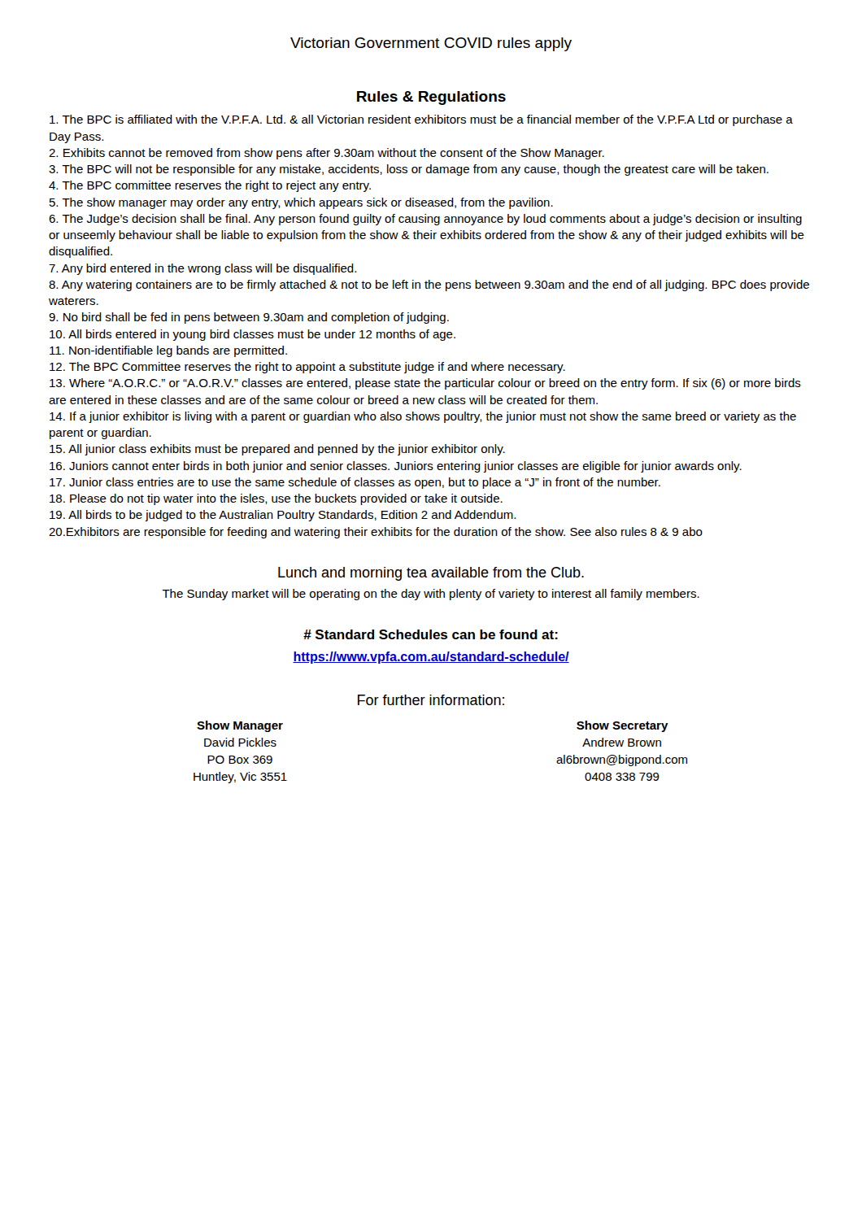Victorian Government COVID rules apply
Rules & Regulations
1. The BPC is affiliated with the V.P.F.A. Ltd. & all Victorian resident exhibitors must be a financial member of the V.P.F.A Ltd or purchase a Day Pass.
2. Exhibits cannot be removed from show pens after 9.30am without the consent of the Show Manager.
3. The BPC will not be responsible for any mistake, accidents, loss or damage from any cause, though the greatest care will be taken.
4. The BPC committee reserves the right to reject any entry.
5. The show manager may order any entry, which appears sick or diseased, from the pavilion.
6. The Judge’s decision shall be final. Any person found guilty of causing annoyance by loud comments about a judge’s decision or insulting or unseemly behaviour shall be liable to expulsion from the show & their exhibits ordered from the show & any of their judged exhibits will be disqualified.
7. Any bird entered in the wrong class will be disqualified.
8. Any watering containers are to be firmly attached & not to be left in the pens between 9.30am and the end of all judging. BPC does provide waterers.
9. No bird shall be fed in pens between 9.30am and completion of judging.
10. All birds entered in young bird classes must be under 12 months of age.
11. Non-identifiable leg bands are permitted.
12. The BPC Committee reserves the right to appoint a substitute judge if and where necessary.
13. Where “A.O.R.C.” or “A.O.R.V.” classes are entered, please state the particular colour or breed on the entry form. If six (6) or more birds are entered in these classes and are of the same colour or breed a new class will be created for them.
14. If a junior exhibitor is living with a parent or guardian who also shows poultry, the junior must not show the same breed or variety as the parent or guardian.
15. All junior class exhibits must be prepared and penned by the junior exhibitor only.
16. Juniors cannot enter birds in both junior and senior classes. Juniors entering junior classes are eligible for junior awards only.
17. Junior class entries are to use the same schedule of classes as open, but to place a “J” in front of the number.
18. Please do not tip water into the isles, use the buckets provided or take it outside.
19. All birds to be judged to the Australian Poultry Standards, Edition 2 and Addendum.
20.Exhibitors are responsible for feeding and watering their exhibits for the duration of the show. See also rules 8 & 9 abo
Lunch and morning tea available from the Club.
The Sunday market will be operating on the day with plenty of variety to interest all family members.
# Standard Schedules can be found at:
https://www.vpfa.com.au/standard-schedule/
For further information:
| Show Manager | Show Secretary |
| David Pickles | Andrew Brown |
| PO Box 369 | al6brown@bigpond.com |
| Huntley, Vic 3551 | 0408 338 799 |